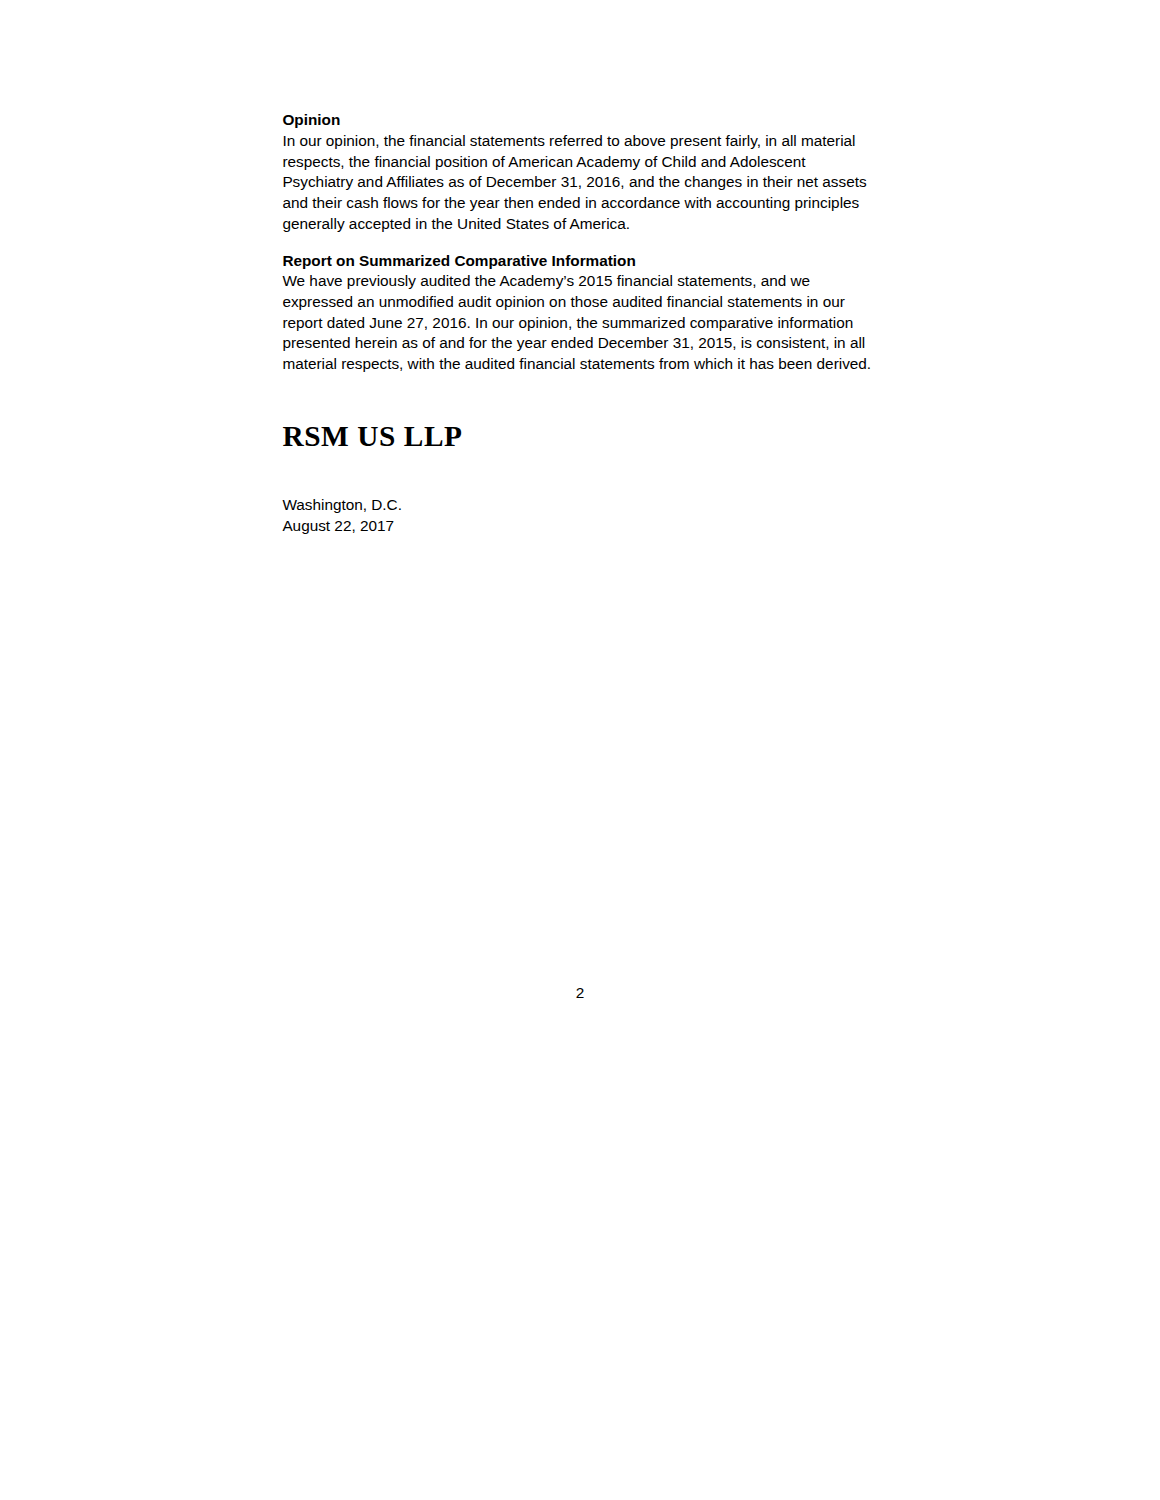Opinion
In our opinion, the financial statements referred to above present fairly, in all material respects, the financial position of American Academy of Child and Adolescent Psychiatry and Affiliates as of December 31, 2016, and the changes in their net assets and their cash flows for the year then ended in accordance with accounting principles generally accepted in the United States of America.
Report on Summarized Comparative Information
We have previously audited the Academy’s 2015 financial statements, and we expressed an unmodified audit opinion on those audited financial statements in our report dated June 27, 2016. In our opinion, the summarized comparative information presented herein as of and for the year ended December 31, 2015, is consistent, in all material respects, with the audited financial statements from which it has been derived.
RSM US LLP
Washington, D.C.
August 22, 2017
2